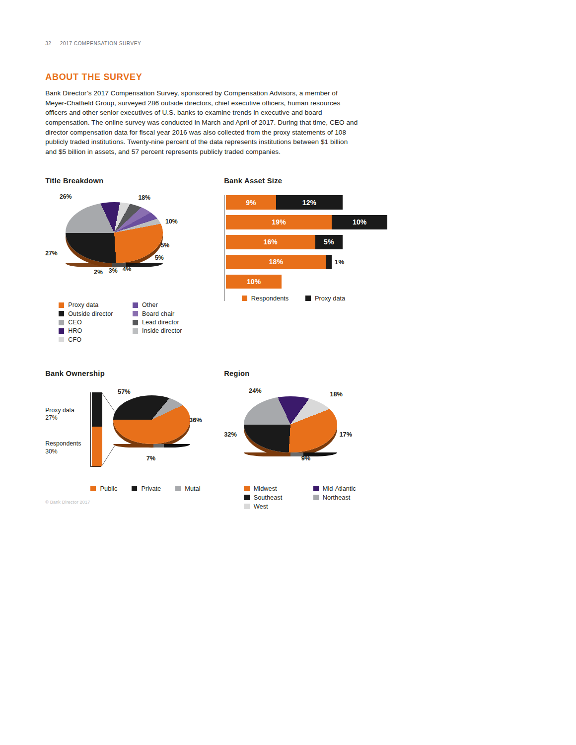322017 COMPENSATION SURVEY
ABOUT THE SURVEY
Bank Director’s 2017 Compensation Survey, sponsored by Compensation Advisors, a member of Meyer-Chatfield Group, surveyed 286 outside directors, chief executive officers, human resources officers and other senior executives of U.S. banks to examine trends in executive and board compensation. The online survey was conducted in March and April of 2017. During that time, CEO and director compensation data for fiscal year 2016 was also collected from the proxy statements of 108 publicly traded institutions. Twenty-nine percent of the data represents institutions between $1 billion and $5 billion in assets, and 57 percent represents publicly traded companies.
Title Breakdown
26%
18%
10%
5%
5%
4%
3%
2%
27%
Proxy data
Other
Outside director
Board chair
CEO
Lead director
HRO
Inside director
CFO
Bank Asset Size
9%
12%
19%
10%
16%
5%
18%
1%
10%
Respondents
Proxy data
Bank Ownership
Proxy data
27%
Respondents
30%
57%
36%
7%
Public
Private
Mutal
Region
24%
18%
17%
9%
32%
Midwest
Mid-Atlantic
Southeast
Northeast
West
© Bank Director 2017